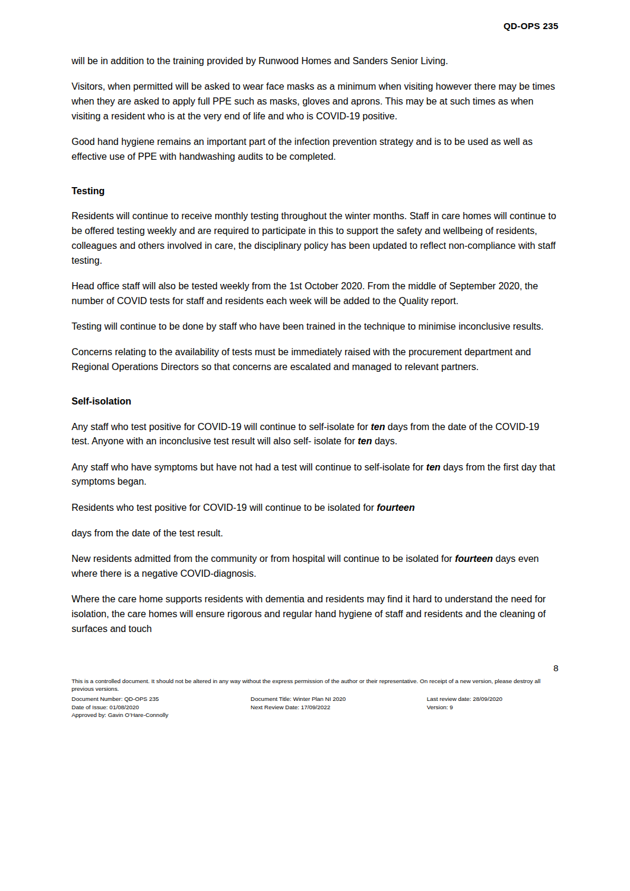QD-OPS 235
will be in addition to the training provided by Runwood Homes and Sanders Senior Living.
Visitors, when permitted will be asked to wear face masks as a minimum when visiting however there may be times when they are asked to apply full PPE such as masks, gloves and aprons. This may be at such times as when visiting a resident who is at the very end of life and who is COVID-19 positive.
Good hand hygiene remains an important part of the infection prevention strategy and is to be used as well as effective use of PPE with handwashing audits to be completed.
Testing
Residents will continue to receive monthly testing throughout the winter months. Staff in care homes will continue to be offered testing weekly and are required to participate in this to support the safety and wellbeing of residents, colleagues and others involved in care, the disciplinary policy has been updated to reflect non-compliance with staff testing.
Head office staff will also be tested weekly from the 1st October 2020. From the middle of September 2020, the number of COVID tests for staff and residents each week will be added to the Quality report.
Testing will continue to be done by staff who have been trained in the technique to minimise inconclusive results.
Concerns relating to the availability of tests must be immediately raised with the procurement department and Regional Operations Directors so that concerns are escalated and managed to relevant partners.
Self-isolation
Any staff who test positive for COVID-19 will continue to self-isolate for ten days from the date of the COVID-19 test. Anyone with an inconclusive test result will also self- isolate for ten days.
Any staff who have symptoms but have not had a test will continue to self-isolate for ten days from the first day that symptoms began.
Residents who test positive for COVID-19 will continue to be isolated for fourteen
days from the date of the test result.
New residents admitted from the community or from hospital will continue to be isolated for fourteen days even where there is a negative COVID-diagnosis.
Where the care home supports residents with dementia and residents may find it hard to understand the need for isolation, the care homes will ensure rigorous and regular hand hygiene of staff and residents and the cleaning of surfaces and touch
8
This is a controlled document. It should not be altered in any way without the express permission of the author or their representative. On receipt of a new version, please destroy all previous versions.
| Document Number: QD-OPS 235 | Document Title: Winter Plan NI 2020 | Last review date: 28/09/2020 |
| Date of Issue: 01/08/2020 | Next Review Date: 17/09/2022 | Version: 9 |
| Approved by: Gavin O’Hare-Connolly | | |